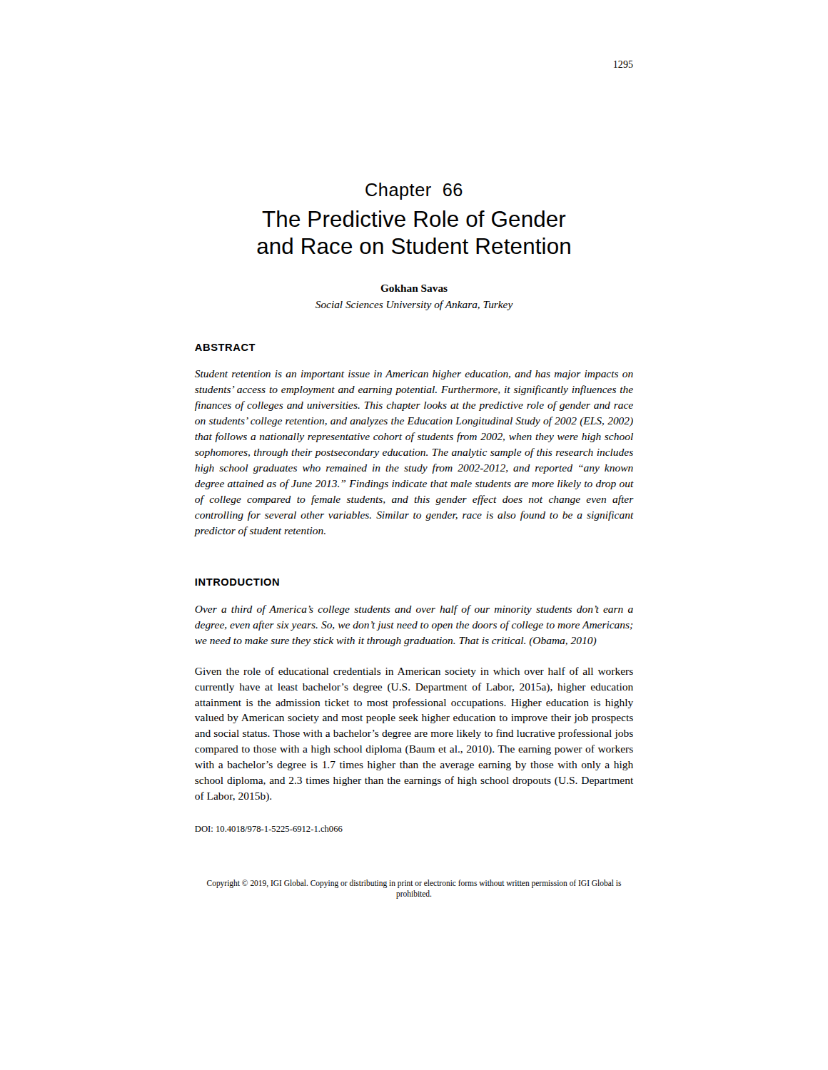1295
Chapter 66
The Predictive Role of Gender
and Race on Student Retention
Gokhan Savas
Social Sciences University of Ankara, Turkey
ABSTRACT
Student retention is an important issue in American higher education, and has major impacts on students’ access to employment and earning potential. Furthermore, it significantly influences the finances of colleges and universities. This chapter looks at the predictive role of gender and race on students’ college retention, and analyzes the Education Longitudinal Study of 2002 (ELS, 2002) that follows a nationally representative cohort of students from 2002, when they were high school sophomores, through their postsecondary education. The analytic sample of this research includes high school graduates who remained in the study from 2002-2012, and reported “any known degree attained as of June 2013.” Findings indicate that male students are more likely to drop out of college compared to female students, and this gender effect does not change even after controlling for several other variables. Similar to gender, race is also found to be a significant predictor of student retention.
INTRODUCTION
Over a third of America’s college students and over half of our minority students don’t earn a degree, even after six years. So, we don’t just need to open the doors of college to more Americans; we need to make sure they stick with it through graduation. That is critical. (Obama, 2010)
Given the role of educational credentials in American society in which over half of all workers currently have at least bachelor’s degree (U.S. Department of Labor, 2015a), higher education attainment is the admission ticket to most professional occupations. Higher education is highly valued by American society and most people seek higher education to improve their job prospects and social status. Those with a bachelor’s degree are more likely to find lucrative professional jobs compared to those with a high school diploma (Baum et al., 2010). The earning power of workers with a bachelor’s degree is 1.7 times higher than the average earning by those with only a high school diploma, and 2.3 times higher than the earnings of high school dropouts (U.S. Department of Labor, 2015b).
DOI: 10.4018/978-1-5225-6912-1.ch066
Copyright © 2019, IGI Global. Copying or distributing in print or electronic forms without written permission of IGI Global is prohibited.